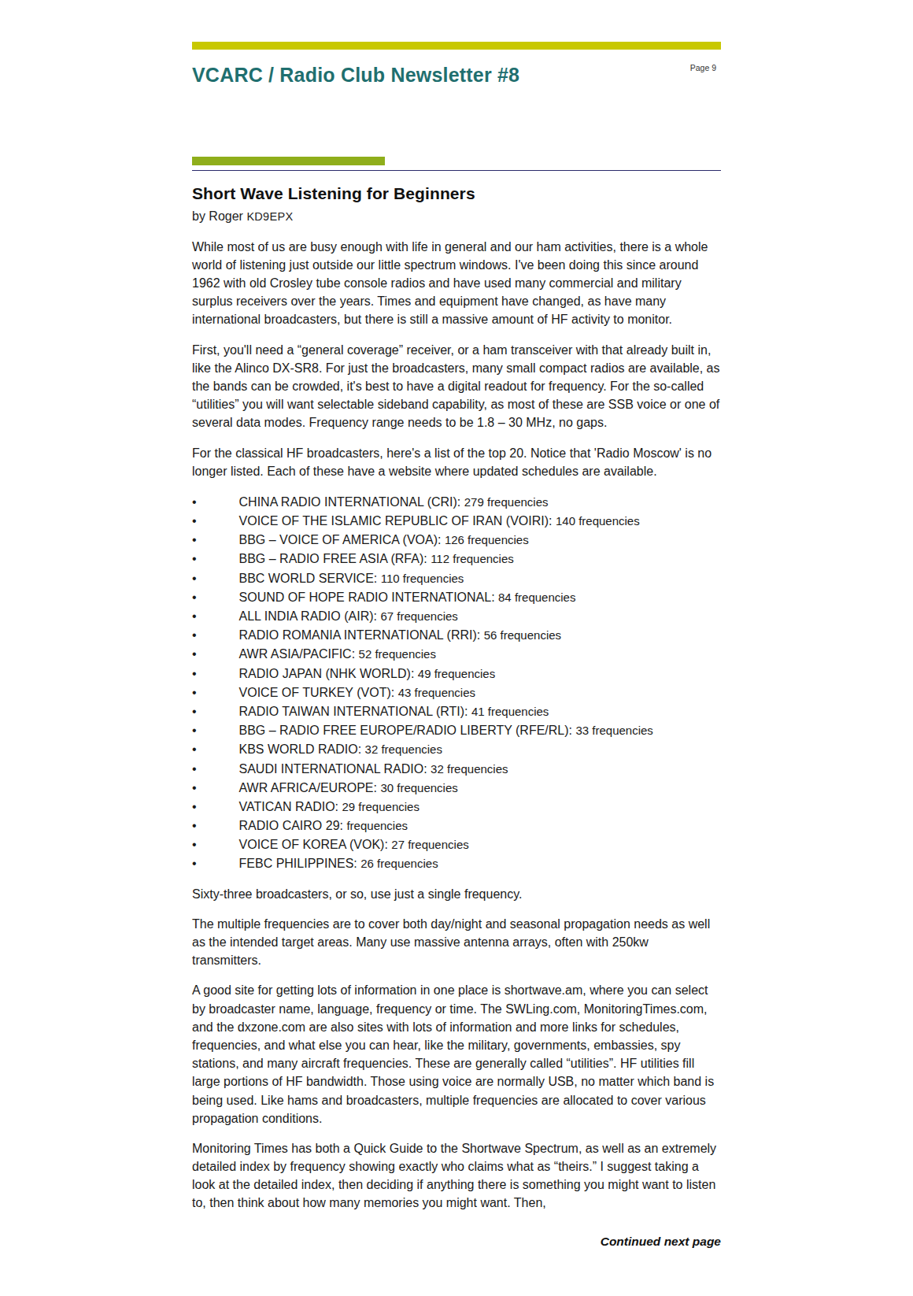VCARC / Radio Club Newsletter #8
Page 9
Short Wave Listening for Beginners
by Roger KD9EPX
While most of us are busy enough with life in general and our ham activities, there is a whole world of listening just outside our little spectrum windows. I've been doing this since around 1962 with old Crosley tube console radios and have used many commercial and military surplus receivers over the years. Times and equipment have changed, as have many international broadcasters, but there is still a massive amount of HF activity to monitor.
First, you'll need a “general coverage” receiver, or a ham transceiver with that already built in, like the Alinco DX-SR8. For just the broadcasters, many small compact radios are available, as the bands can be crowded, it's best to have a digital readout for frequency. For the so-called “utilities” you will want selectable sideband capability, as most of these are SSB voice or one of several data modes. Frequency range needs to be 1.8 – 30 MHz, no gaps.
For the classical HF broadcasters, here's a list of the top 20. Notice that 'Radio Moscow' is no longer listed. Each of these have a website where updated schedules are available.
•CHINA RADIO INTERNATIONAL (CRI): 279 frequencies
•VOICE OF THE ISLAMIC REPUBLIC OF IRAN (VOIRI): 140 frequencies
•BBG – VOICE OF AMERICA (VOA): 126 frequencies
•BBG – RADIO FREE ASIA (RFA): 112 frequencies
•BBC WORLD SERVICE: 110 frequencies
•SOUND OF HOPE RADIO INTERNATIONAL: 84 frequencies
•ALL INDIA RADIO (AIR): 67 frequencies
•RADIO ROMANIA INTERNATIONAL (RRI): 56 frequencies
•AWR ASIA/PACIFIC: 52 frequencies
•RADIO JAPAN (NHK WORLD): 49 frequencies
•VOICE OF TURKEY (VOT): 43 frequencies
•RADIO TAIWAN INTERNATIONAL (RTI): 41 frequencies
•BBG – RADIO FREE EUROPE/RADIO LIBERTY (RFE/RL): 33 frequencies
•KBS WORLD RADIO: 32 frequencies
•SAUDI INTERNATIONAL RADIO: 32 frequencies
•AWR AFRICA/EUROPE: 30 frequencies
•VATICAN RADIO: 29 frequencies
•RADIO CAIRO 29: frequencies
•VOICE OF KOREA (VOK): 27 frequencies
•FEBC PHILIPPINES: 26 frequencies
Sixty-three broadcasters, or so, use just a single frequency.
The multiple frequencies are to cover both day/night and seasonal propagation needs as well as the intended target areas. Many use massive antenna arrays, often with 250kw transmitters.
A good site for getting lots of information in one place is shortwave.am, where you can select by broadcaster name, language, frequency or time. The SWLing.com, MonitoringTimes.com, and the dxzone.com are also sites with lots of information and more links for schedules, frequencies, and what else you can hear, like the military, governments, embassies, spy stations, and many aircraft frequencies. These are generally called “utilities”. HF utilities fill large portions of HF bandwidth. Those using voice are normally USB, no matter which band is being used. Like hams and broadcasters, multiple frequencies are allocated to cover various propagation conditions.
Monitoring Times has both a Quick Guide to the Shortwave Spectrum, as well as an extremely detailed index by frequency showing exactly who claims what as “theirs.” I suggest taking a look at the detailed index, then deciding if anything there is something you might want to listen to, then think about how many memories you might want. Then,
Continued next page